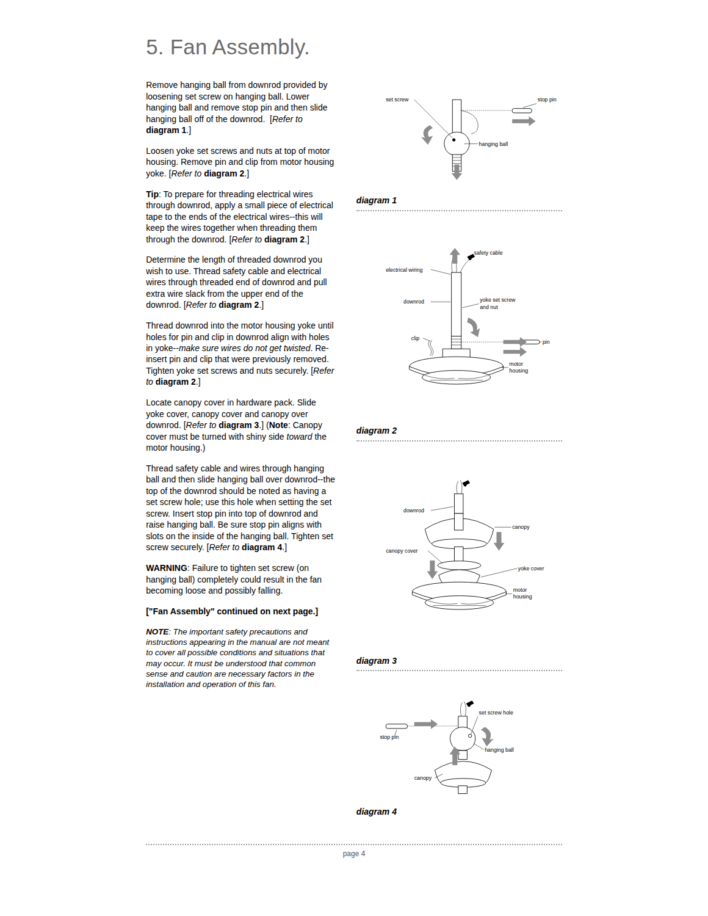5. Fan Assembly.
Remove hanging ball from downrod provided by loosening set screw on hanging ball. Lower hanging ball and remove stop pin and then slide hanging ball off of the downrod. [Refer to diagram 1.]
Loosen yoke set screws and nuts at top of motor housing. Remove pin and clip from motor housing yoke. [Refer to diagram 2.]
Tip: To prepare for threading electrical wires through downrod, apply a small piece of electrical tape to the ends of the electrical wires--this will keep the wires together when threading them through the downrod. [Refer to diagram 2.]
Determine the length of threaded downrod you wish to use. Thread safety cable and electrical wires through threaded end of downrod and pull extra wire slack from the upper end of the downrod. [Refer to diagram 2.]
Thread downrod into the motor housing yoke until holes for pin and clip in downrod align with holes in yoke--make sure wires do not get twisted. Re-insert pin and clip that were previously removed. Tighten yoke set screws and nuts securely. [Refer to diagram 2.]
Locate canopy cover in hardware pack. Slide yoke cover, canopy cover and canopy over downrod. [Refer to diagram 3.] (Note: Canopy cover must be turned with shiny side toward the motor housing.)
Thread safety cable and wires through hanging ball and then slide hanging ball over downrod--the top of the downrod should be noted as having a set screw hole; use this hole when setting the set screw. Insert stop pin into top of downrod and raise hanging ball. Be sure stop pin aligns with slots on the inside of the hanging ball. Tighten set screw securely. [Refer to diagram 4.]
WARNING: Failure to tighten set screw (on hanging ball) completely could result in the fan becoming loose and possibly falling.
["Fan Assembly" continued on next page.]
NOTE: The important safety precautions and instructions appearing in the manual are not meant to cover all possible conditions and situations that may occur. It must be understood that common sense and caution are necessary factors in the installation and operation of this fan.
set screw stop pin hanging ball
diagram 1
safety cable electrical wiring downrod yoke set screw and nut clip pin motor housing
diagram 2
downrod canopy canopy cover yoke cover motor housing
diagram 3
set screw hole stop pin hanging ball canopy
diagram 4
page 4